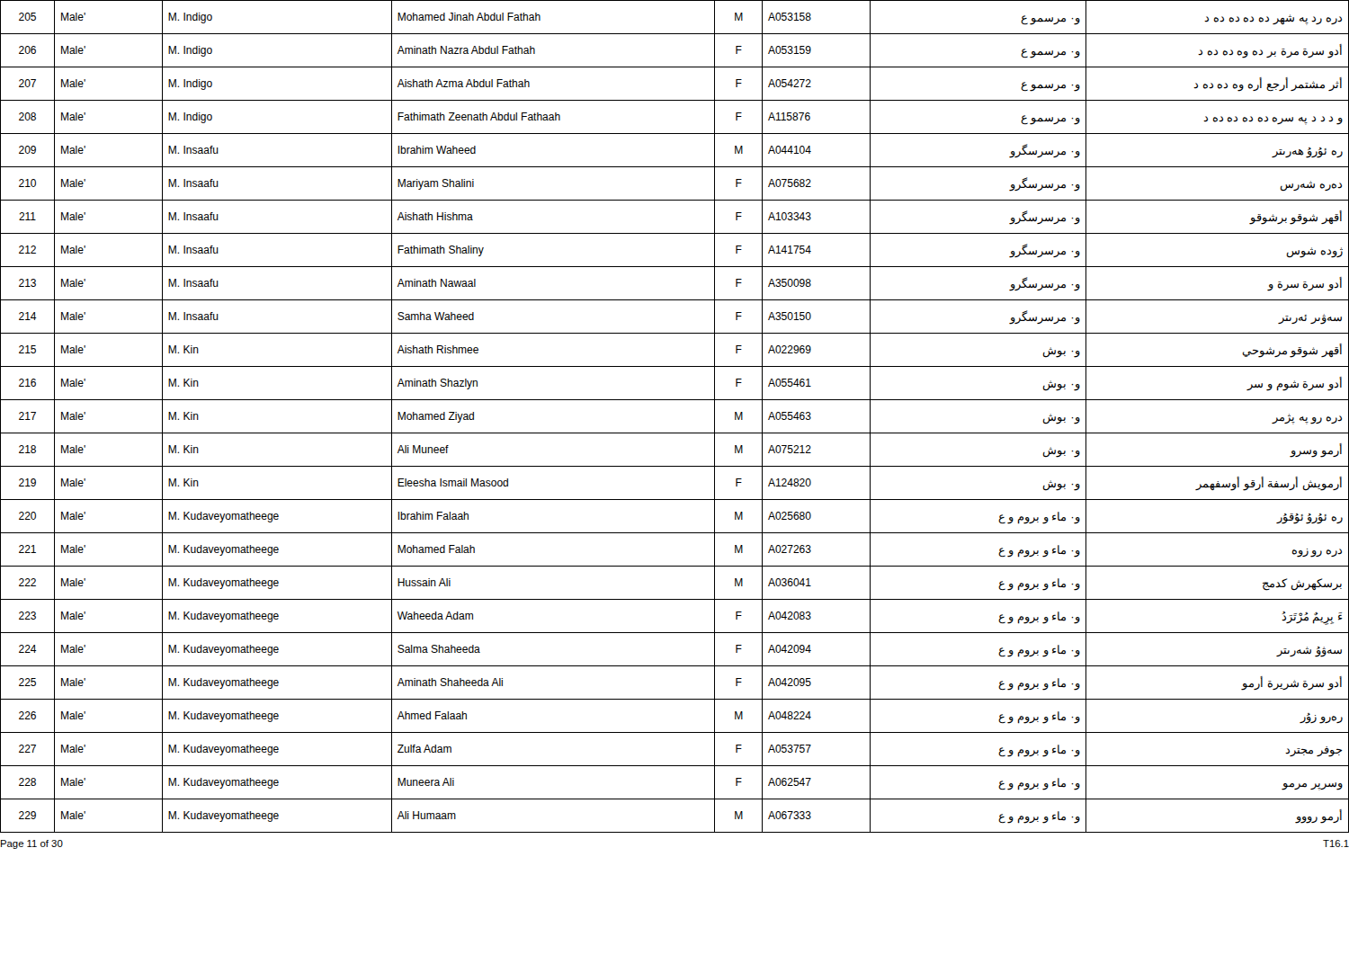| 205 | Male' | M. Indigo | Mohamed Jinah Abdul Fathah | M | A053158 | و· مرسمو ع | دره رد په شهر ده ده ده ده د |
| 206 | Male' | M. Indigo | Aminath Nazra Abdul Fathah | F | A053159 | و· مرسمو ع | أدو سرة مرة بر ده وه ده ده د |
| 207 | Male' | M. Indigo | Aishath Azma Abdul Fathah | F | A054272 | و· مرسمو ع | أثر مشتمر أرجع أره وه ده ده د |
| 208 | Male' | M. Indigo | Fathimath Zeenath Abdul Fathaah | F | A115876 | و· مرسمو ع | و د د د په سره ده ده ده ده د |
| 209 | Male' | M. Insaafu | Ibrahim Waheed | M | A044104 | و· مرسرسگرو | رە ئۇرۇ ھەرىتر |
| 210 | Male' | M. Insaafu | Mariyam Shalini | F | A075682 | و· مرسرسگرو | دەرە شەرس |
| 211 | Male' | M. Insaafu | Aishath Hishma | F | A103343 | و· مرسرسگرو | أقهر شوقو برشوقو |
| 212 | Male' | M. Insaafu | Fathimath Shaliny | F | A141754 | و· مرسرسگرو | ژوده شوس |
| 213 | Male' | M. Insaafu | Aminath Nawaal | F | A350098 | و· مرسرسگرو | أدو سرة سرة و |
| 214 | Male' | M. Insaafu | Samha Waheed | F | A350150 | و· مرسرسگرو | سەۋىر ئەرىتر |
| 215 | Male' | M. Kin | Aishath Rishmee | F | A022969 | و· بوش | أقهر شوقو مرشوحي |
| 216 | Male' | M. Kin | Aminath Shazlyn | F | A055461 | و· بوش | أدو سرة شوم و سر |
| 217 | Male' | M. Kin | Mohamed Ziyad | M | A055463 | و· بوش | دره رو په پژمر |
| 218 | Male' | M. Kin | Ali Muneef | M | A075212 | و· بوش | أرمو وسرو |
| 219 | Male' | M. Kin | Eleesha Ismail Masood | F | A124820 | و· بوش | أرمويش أرسفة أرقو أوسفهمر |
| 220 | Male' | M. Kudaveyomatheege | Ibrahim Falaah | M | A025680 | و· ماء و بروم و ع | رە ئۇرۇ ئۇقۇر |
| 221 | Male' | M. Kudaveyomatheege | Mohamed Falah | M | A027263 | و· ماء و بروم و ع | دره رو زوه |
| 222 | Male' | M. Kudaveyomatheege | Hussain Ali | M | A036041 | و· ماء و بروم و ع | برسكهرش كدمج |
| 223 | Male' | M. Kudaveyomatheege | Waheeda Adam | F | A042083 | و· ماء و بروم و ع | ءَ بِرِيمٌ مُرْتَرَدُ |
| 224 | Male' | M. Kudaveyomatheege | Salma Shaheeda | F | A042094 | و· ماء و بروم و ع | سەۋۇ شەرىتر |
| 225 | Male' | M. Kudaveyomatheege | Aminath Shaheeda Ali | F | A042095 | و· ماء و بروم و ع | أدو سرة شريرة أرمو |
| 226 | Male' | M. Kudaveyomatheege | Ahmed Falaah | M | A048224 | و· ماء و بروم و ع | رەرو زۇر |
| 227 | Male' | M. Kudaveyomatheege | Zulfa Adam | F | A053757 | و· ماء و بروم و ع | جوفر مجترد |
| 228 | Male' | M. Kudaveyomatheege | Muneera Ali | F | A062547 | و· ماء و بروم و ع | وسرپر مرمو |
| 229 | Male' | M. Kudaveyomatheege | Ali Humaam | M | A067333 | و· ماء و بروم و ع | أرمو رووو |
Page 11 of 30 T16.1